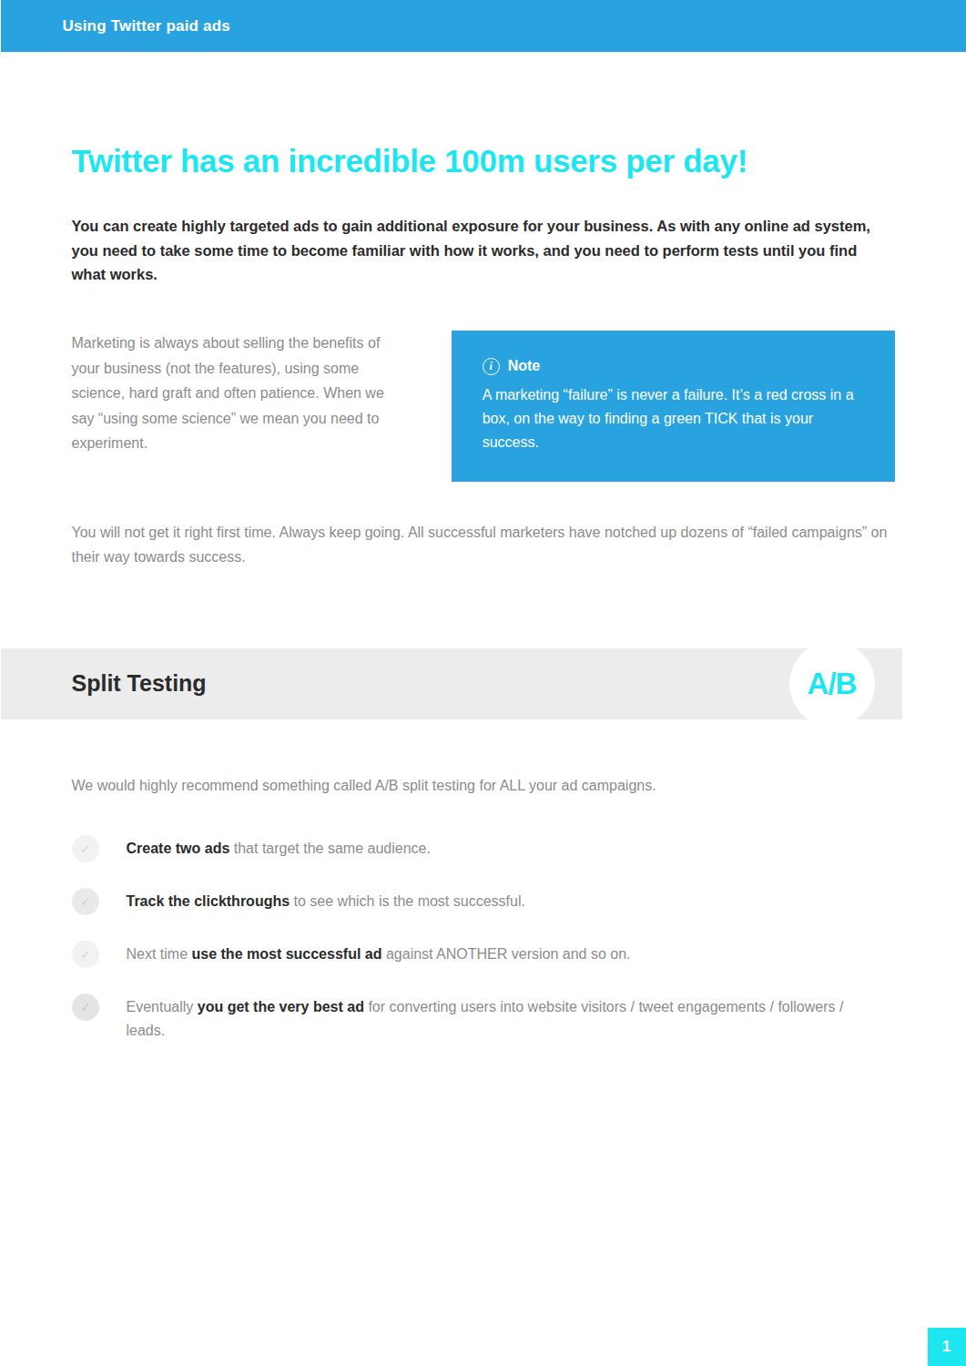Using Twitter paid ads
Twitter has an incredible 100m users per day!
You can create highly targeted ads to gain additional exposure for your business. As with any online ad system, you need to take some time to become familiar with how it works, and you need to perform tests until you find what works.
Marketing is always about selling the benefits of your business (not the features), using some science, hard graft and often patience. When we say “using some science” we mean you need to experiment.
i Note
A marketing “failure” is never a failure. It’s a red cross in a box, on the way to finding a green TICK that is your success.
You will not get it right first time. Always keep going. All successful marketers have notched up dozens of “failed campaigns” on their way towards success.
Split Testing
A/B
We would highly recommend something called A/B split testing for ALL your ad campaigns.
✓ Create two ads that target the same audience.
✓ Track the clickthroughs to see which is the most successful.
✓ Next time use the most successful ad against ANOTHER version and so on.
✓ Eventually you get the very best ad for converting users into website visitors / tweet engagements / followers / leads.
1